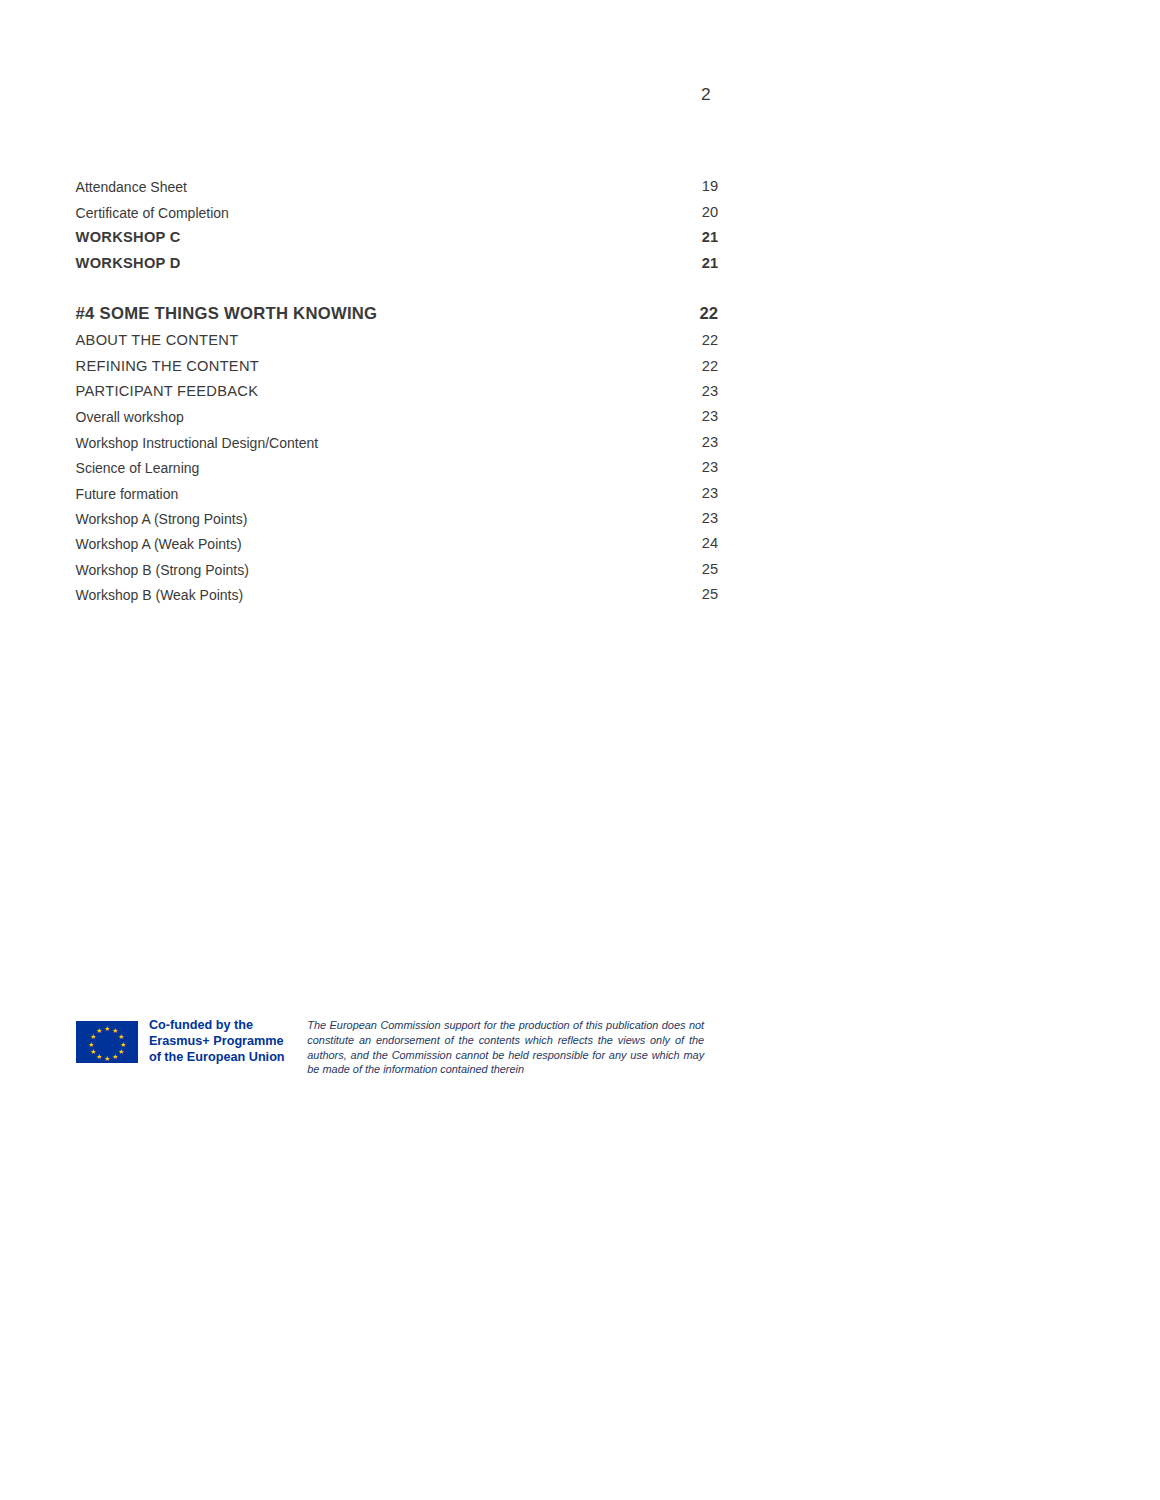2
| Attendance Sheet | 19 |
| Certificate of Completion | 20 |
| WORKSHOP C | 21 |
| WORKSHOP D | 21 |
| #4 SOME THINGS WORTH KNOWING | 22 |
| ABOUT THE CONTENT | 22 |
| REFINING THE CONTENT | 22 |
| PARTICIPANT FEEDBACK | 23 |
| Overall workshop | 23 |
| Workshop Instructional Design/Content | 23 |
| Science of Learning | 23 |
| Future formation | 23 |
| Workshop A (Strong Points) | 23 |
| Workshop A (Weak Points) | 24 |
| Workshop B (Strong Points) | 25 |
| Workshop B (Weak Points) | 25 |
★
★
★
★
★
★
★
★
★
★
★
★
Co-funded by the
Erasmus+ Programme
of the European Union
The European Commission support for the production of this publication does not constitute an endorsement of the contents which reflects the views only of the authors, and the Commission cannot be held responsible for any use which may be made of the information contained therein